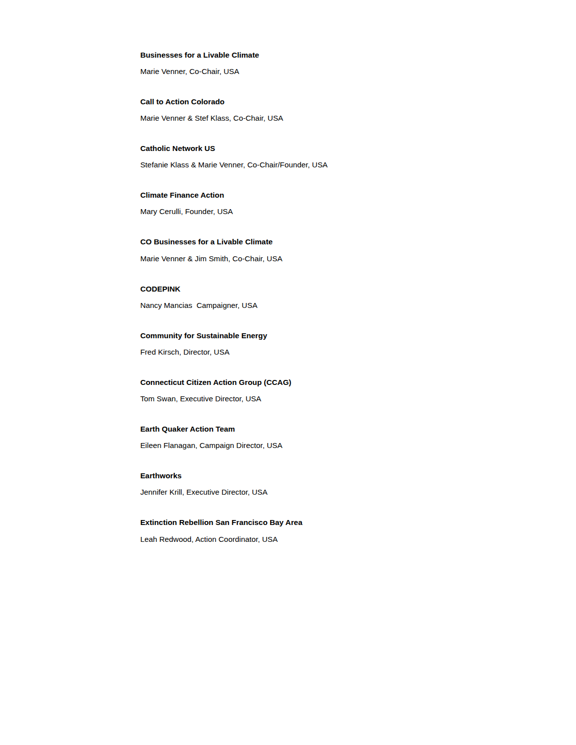Businesses for a Livable Climate
Marie Venner, Co-Chair, USA
Call to Action Colorado
Marie Venner & Stef Klass, Co-Chair, USA
Catholic Network US
Stefanie Klass & Marie Venner, Co-Chair/Founder, USA
Climate Finance Action
Mary Cerulli, Founder, USA
CO Businesses for a Livable Climate
Marie Venner & Jim Smith, Co-Chair, USA
CODEPINK
Nancy Mancias Campaigner, USA
Community for Sustainable Energy
Fred Kirsch, Director, USA
Connecticut Citizen Action Group (CCAG)
Tom Swan, Executive Director, USA
Earth Quaker Action Team
Eileen Flanagan, Campaign Director, USA
Earthworks
Jennifer Krill, Executive Director, USA
Extinction Rebellion San Francisco Bay Area
Leah Redwood, Action Coordinator, USA